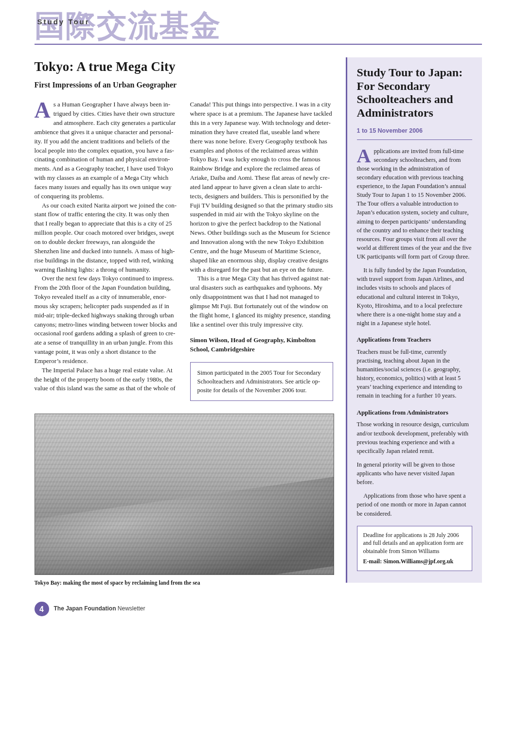国際交流基金
Study Tour
Tokyo: A true Mega City
First Impressions of an Urban Geographer
As a Human Geographer I have always been intrigued by cities. Cities have their own structure and atmosphere. Each city generates a particular ambience that gives it a unique character and personality. If you add the ancient traditions and beliefs of the local people into the complex equation, you have a fascinating combination of human and physical environments. And as a Geography teacher, I have used Tokyo with my classes as an example of a Mega City which faces many issues and equally has its own unique way of conquering its problems.
As our coach exited Narita airport we joined the constant flow of traffic entering the city. It was only then that I really began to appreciate that this is a city of 25 million people. Our coach motored over bridges, swept on to double decker freeways, ran alongside the Shenzhen line and ducked into tunnels. A mass of high-rise buildings in the distance, topped with red, winking warning flashing lights: a throng of humanity.
Over the next few days Tokyo continued to impress. From the 20th floor of the Japan Foundation building, Tokyo revealed itself as a city of innumerable, enormous sky scrapers; helicopter pads suspended as if in mid-air; triple-decked highways snaking through urban canyons; metro-lines winding between tower blocks and occasional roof gardens adding a splash of green to create a sense of tranquillity in an urban jungle. From this vantage point, it was only a short distance to the Emperor’s residence.
The Imperial Palace has a huge real estate value. At the height of the property boom of the early 1980s, the value of this island was the same as that of the whole of Canada! This put things into perspective. I was in a city where space is at a premium. The Japanese have tackled this in a very Japanese way. With technology and determination they have created flat, useable land where there was none before. Every Geography textbook has examples and photos of the reclaimed areas within Tokyo Bay. I was lucky enough to cross the famous Rainbow Bridge and explore the reclaimed areas of Ariake, Daiba and Aomi. These flat areas of newly created land appear to have given a clean slate to architects, designers and builders. This is personified by the Fuji TV building designed so that the primary studio sits suspended in mid air with the Tokyo skyline on the horizon to give the perfect backdrop to the National News. Other buildings such as the Museum for Science and Innovation along with the new Tokyo Exhibition Centre, and the huge Museum of Maritime Science, shaped like an enormous ship, display creative designs with a disregard for the past but an eye on the future.
This is a true Mega City that has thrived against natural disasters such as earthquakes and typhoons. My only disappointment was that I had not managed to glimpse Mt Fuji. But fortunately out of the window on the flight home, I glanced its mighty presence, standing like a sentinel over this truly impressive city.
Simon Wilson, Head of Geography, Kimbolton School, Cambridgeshire
Simon participated in the 2005 Tour for Secondary Schoolteachers and Administrators. See article opposite for details of the November 2006 tour.
Tokyo Bay: making the most of space by reclaiming land from the sea
Study Tour to Japan: For Secondary Schoolteachers and Administrators
1 to 15 November 2006
Applications are invited from full-time secondary schoolteachers, and from those working in the administration of secondary education with previous teaching experience, to the Japan Foundation’s annual Study Tour to Japan 1 to 15 November 2006. The Tour offers a valuable introduction to Japan’s education system, society and culture, aiming to deepen participants’ understanding of the country and to enhance their teaching resources. Four groups visit from all over the world at different times of the year and the five UK participants will form part of Group three.
It is fully funded by the Japan Foundation, with travel support from Japan Airlines, and includes visits to schools and places of educational and cultural interest in Tokyo, Kyoto, Hiroshima, and to a local prefecture where there is a one-night home stay and a night in a Japanese style hotel.
Applications from Teachers
Teachers must be full-time, currently practising, teaching about Japan in the humanities/social sciences (i.e. geography, history, economics, politics) with at least 5 years’ teaching experience and intending to remain in teaching for a further 10 years.
Applications from Administrators
Those working in resource design, curriculum and/or textbook development, preferably with previous teaching experience and with a specifically Japan related remit.
In general priority will be given to those applicants who have never visited Japan before.
Applications from those who have spent a period of one month or more in Japan cannot be considered.
Deadline for applications is 28 July 2006 and full details and an application form are obtainable from Simon Williams
E-mail: Simon.Williams@jpf.org.uk
4
The Japan Foundation Newsletter